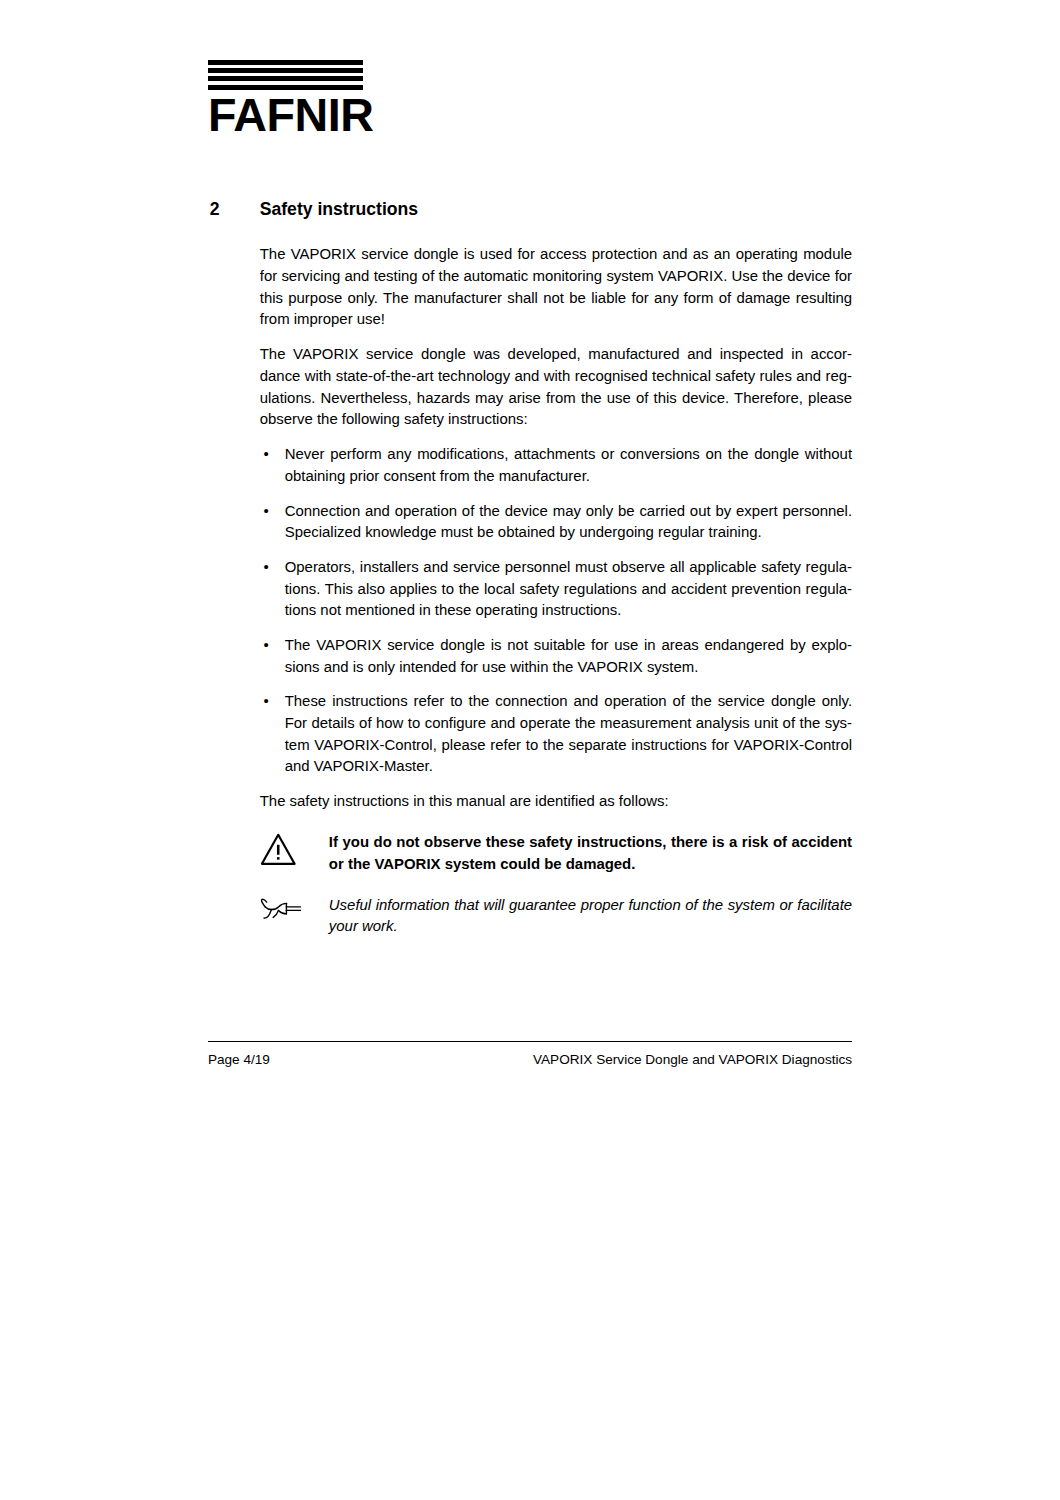FAFNIR
2 Safety instructions
The VAPORIX service dongle is used for access protection and as an operating module for servicing and testing of the automatic monitoring system VAPORIX. Use the device for this purpose only. The manufacturer shall not be liable for any form of damage resulting from improper use!
The VAPORIX service dongle was developed, manufactured and inspected in accordance with state-of-the-art technology and with recognised technical safety rules and regulations. Nevertheless, hazards may arise from the use of this device. Therefore, please observe the following safety instructions:
Never perform any modifications, attachments or conversions on the dongle without obtaining prior consent from the manufacturer.
Connection and operation of the device may only be carried out by expert personnel. Specialized knowledge must be obtained by undergoing regular training.
Operators, installers and service personnel must observe all applicable safety regulations. This also applies to the local safety regulations and accident prevention regulations not mentioned in these operating instructions.
The VAPORIX service dongle is not suitable for use in areas endangered by explosions and is only intended for use within the VAPORIX system.
These instructions refer to the connection and operation of the service dongle only. For details of how to configure and operate the measurement analysis unit of the system VAPORIX-Control, please refer to the separate instructions for VAPORIX-Control and VAPORIX-Master.
The safety instructions in this manual are identified as follows:
If you do not observe these safety instructions, there is a risk of accident or the VAPORIX system could be damaged.
Useful information that will guarantee proper function of the system or facilitate your work.
Page 4/19
VAPORIX Service Dongle and VAPORIX Diagnostics